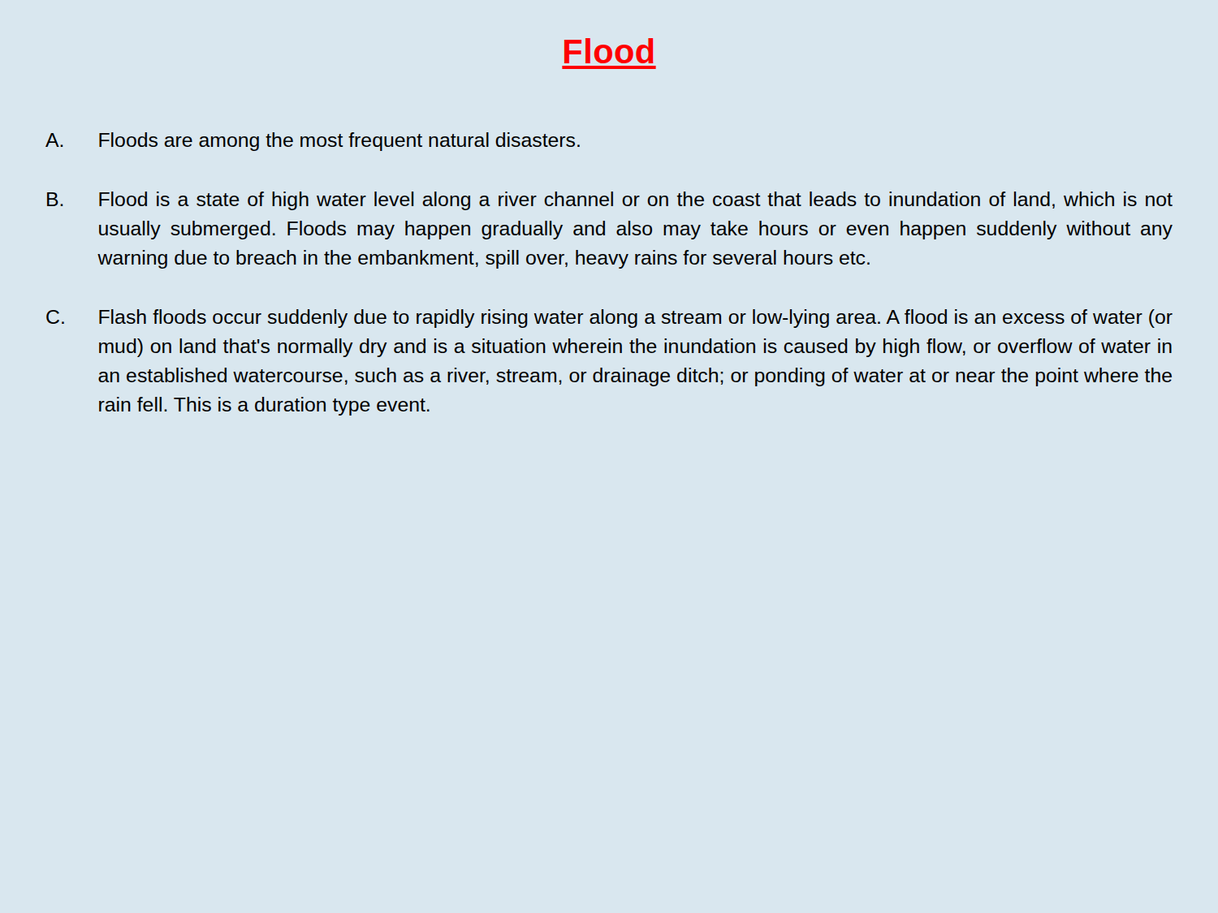Flood
Floods are among the most frequent natural disasters.
Flood is a state of high water level along a river channel or on the coast that leads to inundation of land, which is not usually submerged. Floods may happen gradually and also may take hours or even happen suddenly without any warning due to breach in the embankment, spill over, heavy rains for several hours etc.
Flash floods occur suddenly due to rapidly rising water along a stream or low-lying area. A flood is an excess of water (or mud) on land that's normally dry and is a situation wherein the inundation is caused by high flow, or overflow of water in an established watercourse, such as a river, stream, or drainage ditch; or ponding of water at or near the point where the rain fell. This is a duration type event.